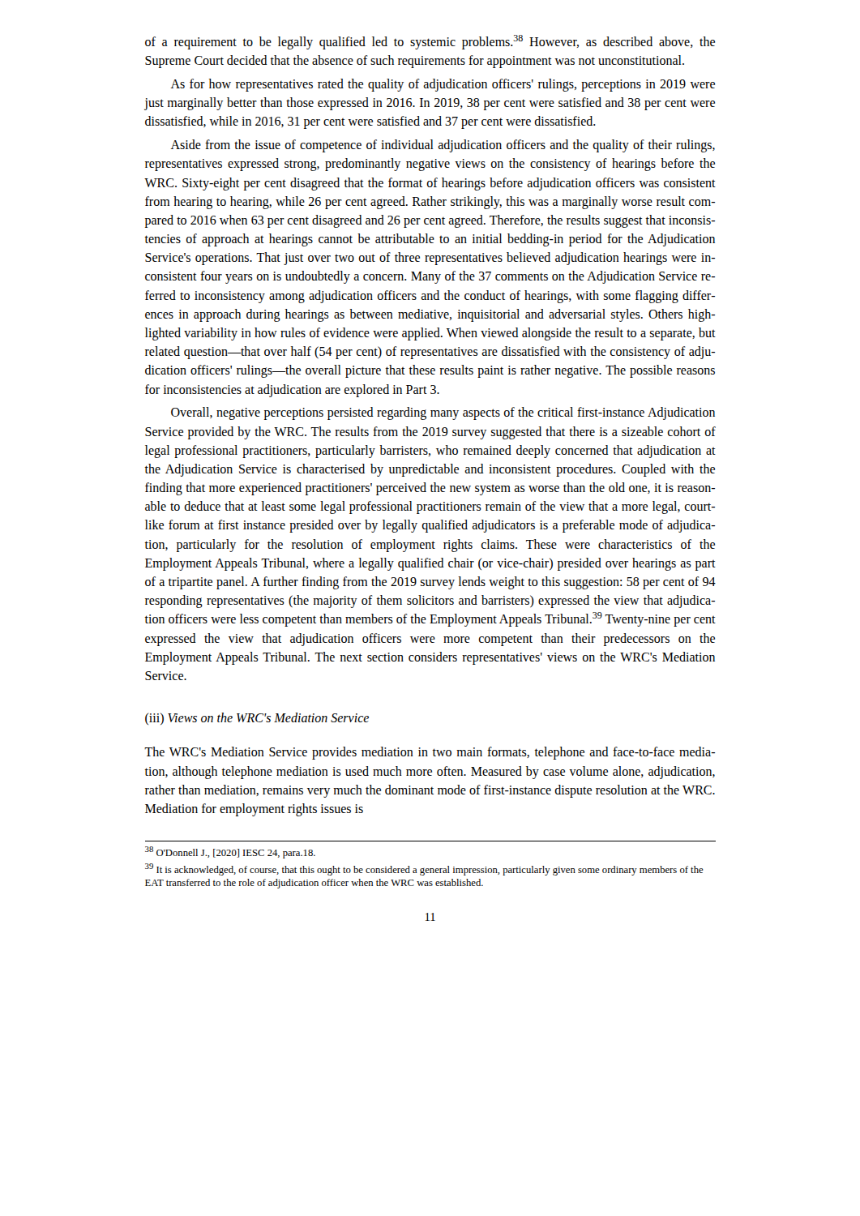of a requirement to be legally qualified led to systemic problems.38 However, as described above, the Supreme Court decided that the absence of such requirements for appointment was not unconstitutional.
As for how representatives rated the quality of adjudication officers' rulings, perceptions in 2019 were just marginally better than those expressed in 2016. In 2019, 38 per cent were satisfied and 38 per cent were dissatisfied, while in 2016, 31 per cent were satisfied and 37 per cent were dissatisfied.
Aside from the issue of competence of individual adjudication officers and the quality of their rulings, representatives expressed strong, predominantly negative views on the consistency of hearings before the WRC. Sixty-eight per cent disagreed that the format of hearings before adjudication officers was consistent from hearing to hearing, while 26 per cent agreed. Rather strikingly, this was a marginally worse result compared to 2016 when 63 per cent disagreed and 26 per cent agreed. Therefore, the results suggest that inconsistencies of approach at hearings cannot be attributable to an initial bedding-in period for the Adjudication Service's operations. That just over two out of three representatives believed adjudication hearings were inconsistent four years on is undoubtedly a concern. Many of the 37 comments on the Adjudication Service referred to inconsistency among adjudication officers and the conduct of hearings, with some flagging differences in approach during hearings as between mediative, inquisitorial and adversarial styles. Others highlighted variability in how rules of evidence were applied. When viewed alongside the result to a separate, but related question—that over half (54 per cent) of representatives are dissatisfied with the consistency of adjudication officers' rulings—the overall picture that these results paint is rather negative. The possible reasons for inconsistencies at adjudication are explored in Part 3.
Overall, negative perceptions persisted regarding many aspects of the critical first-instance Adjudication Service provided by the WRC. The results from the 2019 survey suggested that there is a sizeable cohort of legal professional practitioners, particularly barristers, who remained deeply concerned that adjudication at the Adjudication Service is characterised by unpredictable and inconsistent procedures. Coupled with the finding that more experienced practitioners' perceived the new system as worse than the old one, it is reasonable to deduce that at least some legal professional practitioners remain of the view that a more legal, court-like forum at first instance presided over by legally qualified adjudicators is a preferable mode of adjudication, particularly for the resolution of employment rights claims. These were characteristics of the Employment Appeals Tribunal, where a legally qualified chair (or vice-chair) presided over hearings as part of a tripartite panel. A further finding from the 2019 survey lends weight to this suggestion: 58 per cent of 94 responding representatives (the majority of them solicitors and barristers) expressed the view that adjudication officers were less competent than members of the Employment Appeals Tribunal.39 Twenty-nine per cent expressed the view that adjudication officers were more competent than their predecessors on the Employment Appeals Tribunal. The next section considers representatives' views on the WRC's Mediation Service.
(iii) Views on the WRC's Mediation Service
The WRC's Mediation Service provides mediation in two main formats, telephone and face-to-face mediation, although telephone mediation is used much more often. Measured by case volume alone, adjudication, rather than mediation, remains very much the dominant mode of first-instance dispute resolution at the WRC. Mediation for employment rights issues is
38 O'Donnell J., [2020] IESC 24, para.18.
39 It is acknowledged, of course, that this ought to be considered a general impression, particularly given some ordinary members of the EAT transferred to the role of adjudication officer when the WRC was established.
11